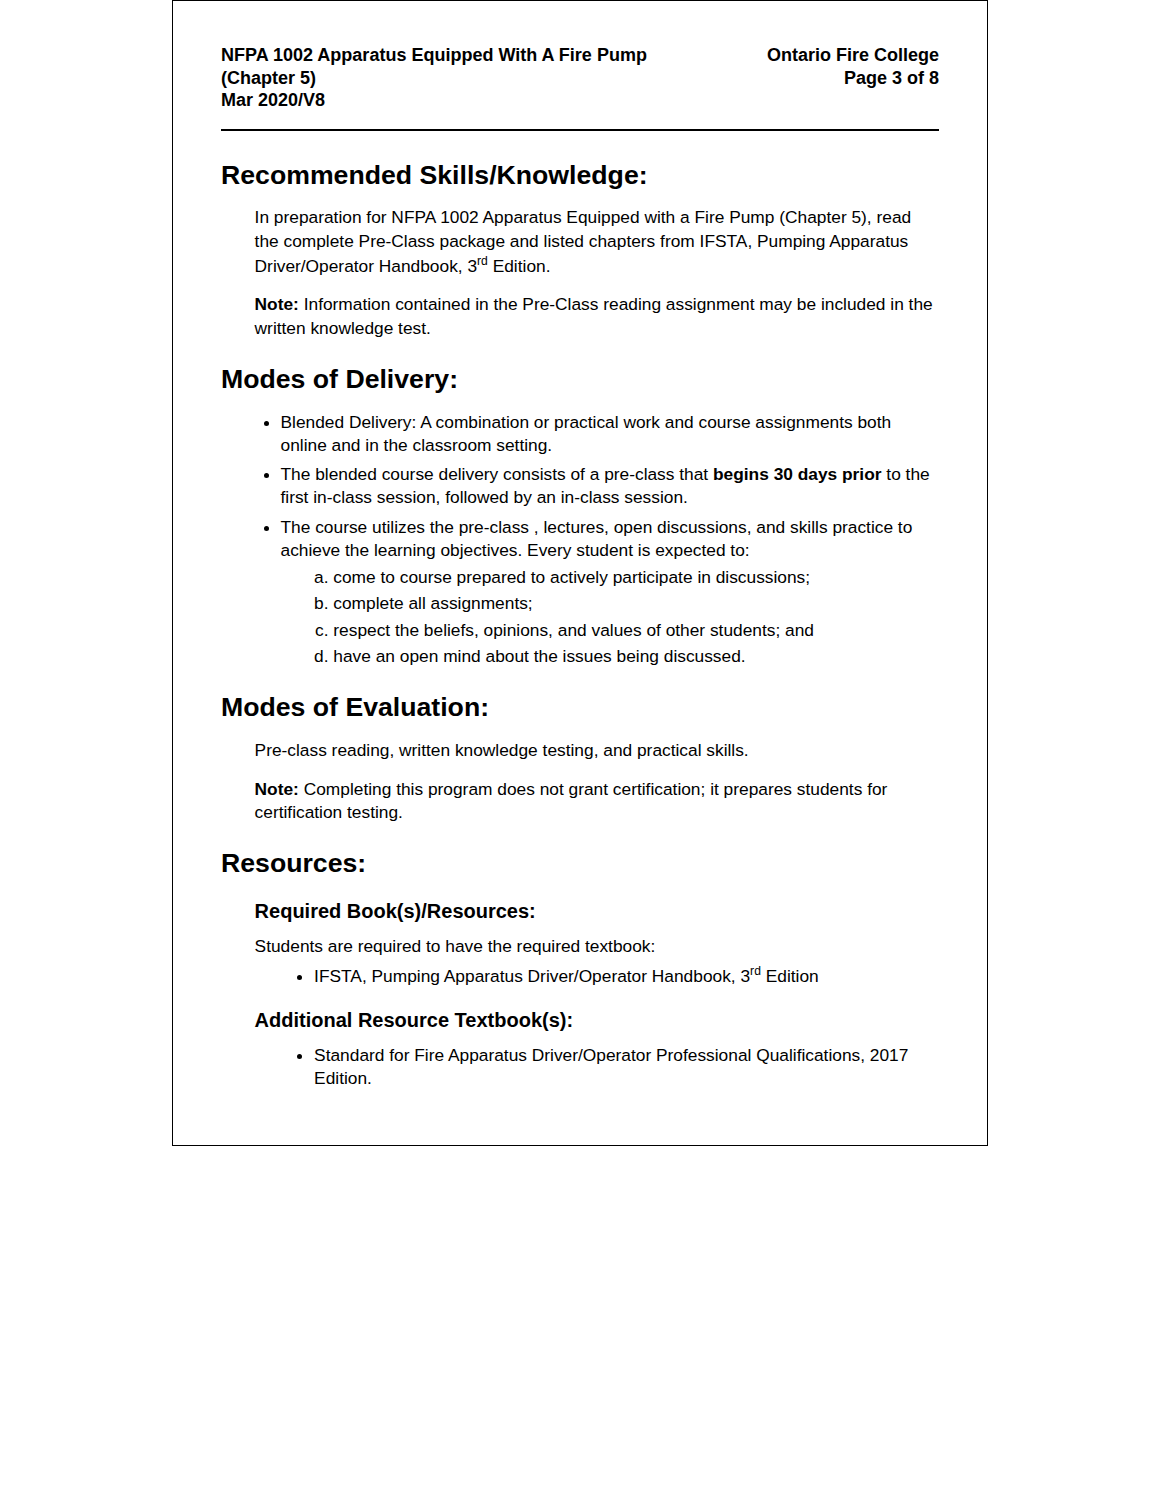NFPA 1002 Apparatus Equipped With A Fire Pump
(Chapter 5)
Mar 2020/V8
Ontario Fire College
Page 3 of 8
Recommended Skills/Knowledge:
In preparation for NFPA 1002 Apparatus Equipped with a Fire Pump (Chapter 5), read the complete Pre-Class package and listed chapters from IFSTA, Pumping Apparatus Driver/Operator Handbook, 3rd Edition.
Note: Information contained in the Pre-Class reading assignment may be included in the written knowledge test.
Modes of Delivery:
Blended Delivery: A combination or practical work and course assignments both online and in the classroom setting.
The blended course delivery consists of a pre-class that begins 30 days prior to the first in-class session, followed by an in-class session.
The course utilizes the pre-class , lectures, open discussions, and skills practice to achieve the learning objectives. Every student is expected to:
come to course prepared to actively participate in discussions;
complete all assignments;
respect the beliefs, opinions, and values of other students; and
have an open mind about the issues being discussed.
Modes of Evaluation:
Pre-class reading, written knowledge testing, and practical skills.
Note: Completing this program does not grant certification; it prepares students for certification testing.
Resources:
Required Book(s)/Resources:
Students are required to have the required textbook:
IFSTA, Pumping Apparatus Driver/Operator Handbook, 3rd Edition
Additional Resource Textbook(s):
Standard for Fire Apparatus Driver/Operator Professional Qualifications, 2017 Edition.